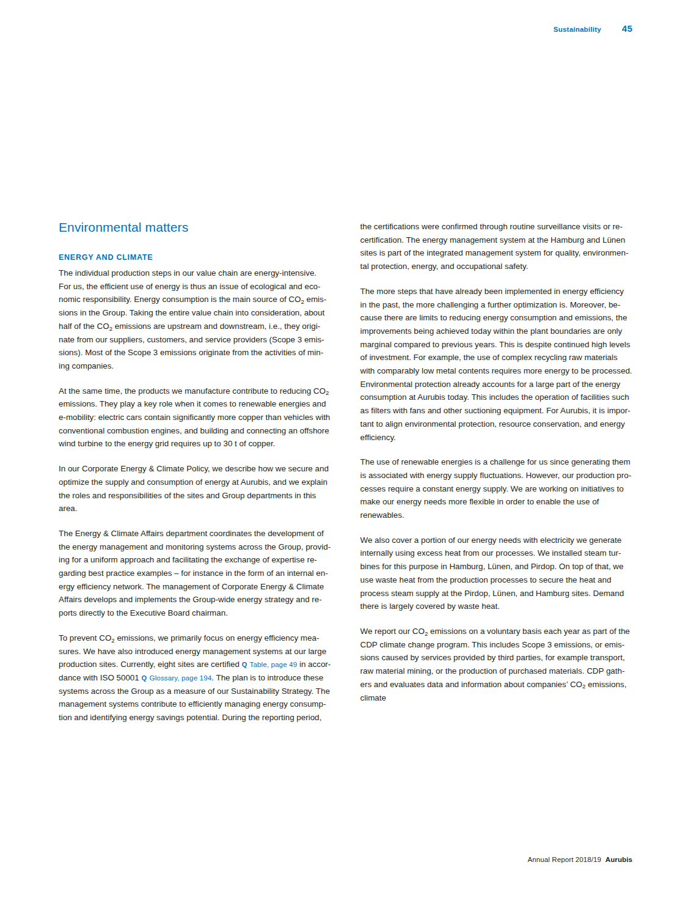Sustainability 45
Environmental matters
Energy and climate
The individual production steps in our value chain are energy-intensive. For us, the efficient use of energy is thus an issue of ecological and economic responsibility. Energy consumption is the main source of CO2 emissions in the Group. Taking the entire value chain into consideration, about half of the CO2 emissions are upstream and downstream, i.e., they originate from our suppliers, customers, and service providers (Scope 3 emissions). Most of the Scope 3 emissions originate from the activities of mining companies.
At the same time, the products we manufacture contribute to reducing CO2 emissions. They play a key role when it comes to renewable energies and e-mobility: electric cars contain significantly more copper than vehicles with conventional combustion engines, and building and connecting an offshore wind turbine to the energy grid requires up to 30 t of copper.
In our Corporate Energy & Climate Policy, we describe how we secure and optimize the supply and consumption of energy at Aurubis, and we explain the roles and responsibilities of the sites and Group departments in this area.
The Energy & Climate Affairs department coordinates the development of the energy management and monitoring systems across the Group, providing for a uniform approach and facilitating the exchange of expertise regarding best practice examples – for instance in the form of an internal energy efficiency network. The management of Corporate Energy & Climate Affairs develops and implements the Group-wide energy strategy and reports directly to the Executive Board chairman.
To prevent CO2 emissions, we primarily focus on energy efficiency measures. We have also introduced energy management systems at our large production sites. Currently, eight sites are certified Q Table, page 49 in accordance with ISO 50001 Q Glossary, page 194. The plan is to introduce these systems across the Group as a measure of our Sustainability Strategy. The management systems contribute to efficiently managing energy consumption and identifying energy savings potential. During the reporting period,
the certifications were confirmed through routine surveillance visits or recertification. The energy management system at the Hamburg and Lünen sites is part of the integrated management system for quality, environmental protection, energy, and occupational safety.
The more steps that have already been implemented in energy efficiency in the past, the more challenging a further optimization is. Moreover, because there are limits to reducing energy consumption and emissions, the improvements being achieved today within the plant boundaries are only marginal compared to previous years. This is despite continued high levels of investment. For example, the use of complex recycling raw materials with comparably low metal contents requires more energy to be processed. Environmental protection already accounts for a large part of the energy consumption at Aurubis today. This includes the operation of facilities such as filters with fans and other suctioning equipment. For Aurubis, it is important to align environmental protection, resource conservation, and energy efficiency.
The use of renewable energies is a challenge for us since generating them is associated with energy supply fluctuations. However, our production processes require a constant energy supply. We are working on initiatives to make our energy needs more flexible in order to enable the use of renewables.
We also cover a portion of our energy needs with electricity we generate internally using excess heat from our processes. We installed steam turbines for this purpose in Hamburg, Lünen, and Pirdop. On top of that, we use waste heat from the production processes to secure the heat and process steam supply at the Pirdop, Lünen, and Hamburg sites. Demand there is largely covered by waste heat.
We report our CO2 emissions on a voluntary basis each year as part of the CDP climate change program. This includes Scope 3 emissions, or emissions caused by services provided by third parties, for example transport, raw material mining, or the production of purchased materials. CDP gathers and evaluates data and information about companies’ CO2 emissions, climate
Annual Report 2018/19 Aurubis